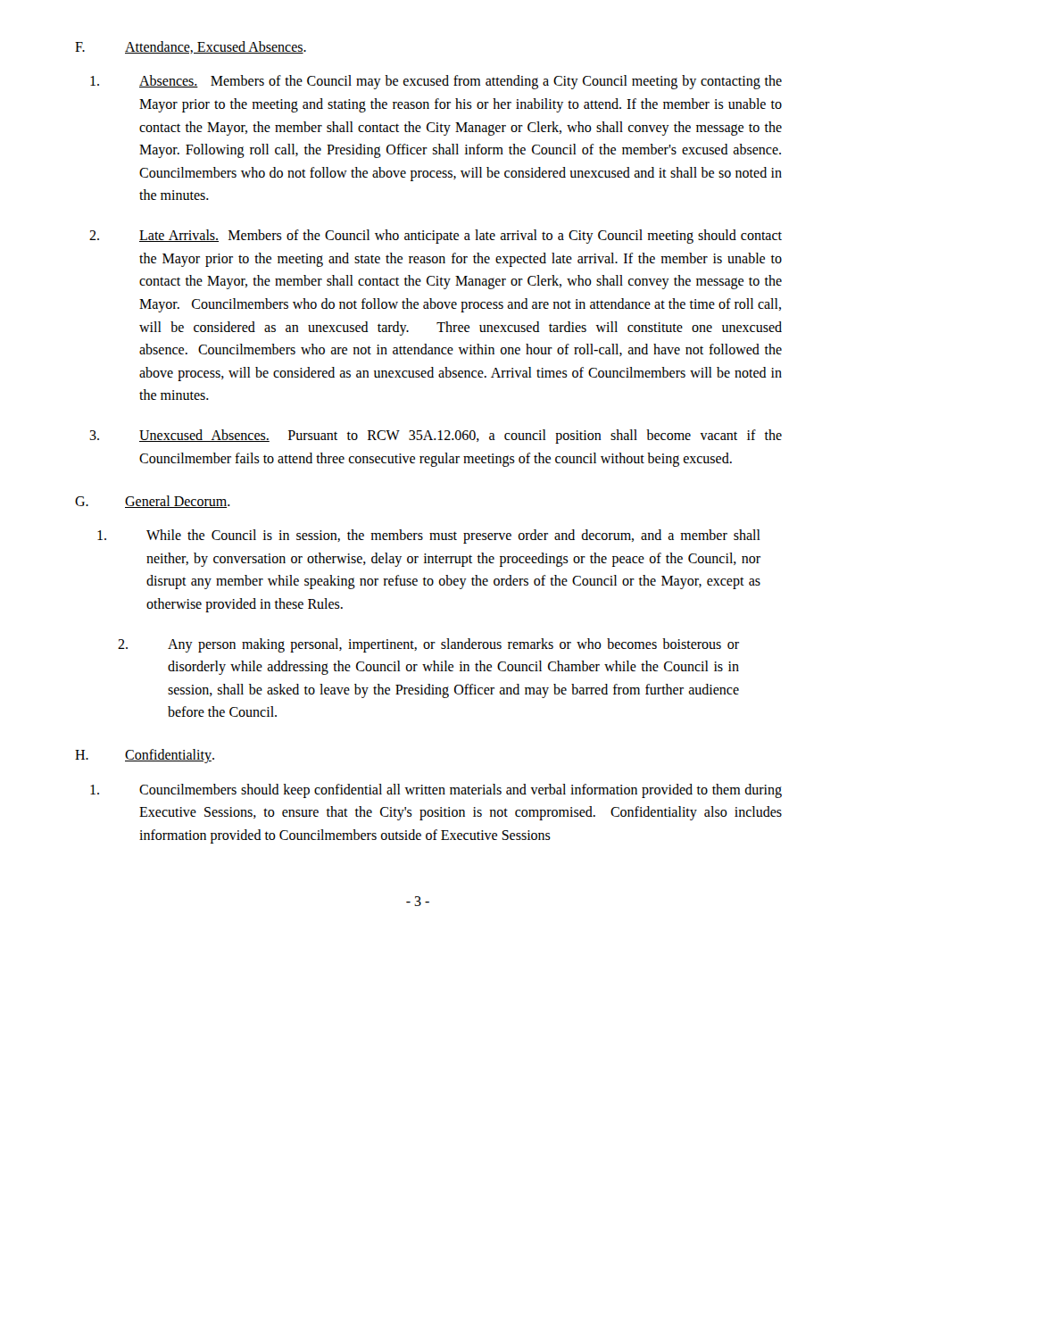F. Attendance, Excused Absences.
1. Absences. Members of the Council may be excused from attending a City Council meeting by contacting the Mayor prior to the meeting and stating the reason for his or her inability to attend. If the member is unable to contact the Mayor, the member shall contact the City Manager or Clerk, who shall convey the message to the Mayor. Following roll call, the Presiding Officer shall inform the Council of the member's excused absence. Councilmembers who do not follow the above process, will be considered unexcused and it shall be so noted in the minutes.
2. Late Arrivals. Members of the Council who anticipate a late arrival to a City Council meeting should contact the Mayor prior to the meeting and state the reason for the expected late arrival. If the member is unable to contact the Mayor, the member shall contact the City Manager or Clerk, who shall convey the message to the Mayor. Councilmembers who do not follow the above process and are not in attendance at the time of roll call, will be considered as an unexcused tardy. Three unexcused tardies will constitute one unexcused absence. Councilmembers who are not in attendance within one hour of roll-call, and have not followed the above process, will be considered as an unexcused absence. Arrival times of Councilmembers will be noted in the minutes.
3. Unexcused Absences. Pursuant to RCW 35A.12.060, a council position shall become vacant if the Councilmember fails to attend three consecutive regular meetings of the council without being excused.
G. General Decorum.
1. While the Council is in session, the members must preserve order and decorum, and a member shall neither, by conversation or otherwise, delay or interrupt the proceedings or the peace of the Council, nor disrupt any member while speaking nor refuse to obey the orders of the Council or the Mayor, except as otherwise provided in these Rules.
2. Any person making personal, impertinent, or slanderous remarks or who becomes boisterous or disorderly while addressing the Council or while in the Council Chamber while the Council is in session, shall be asked to leave by the Presiding Officer and may be barred from further audience before the Council.
H. Confidentiality.
1. Councilmembers should keep confidential all written materials and verbal information provided to them during Executive Sessions, to ensure that the City's position is not compromised. Confidentiality also includes information provided to Councilmembers outside of Executive Sessions
- 3 -